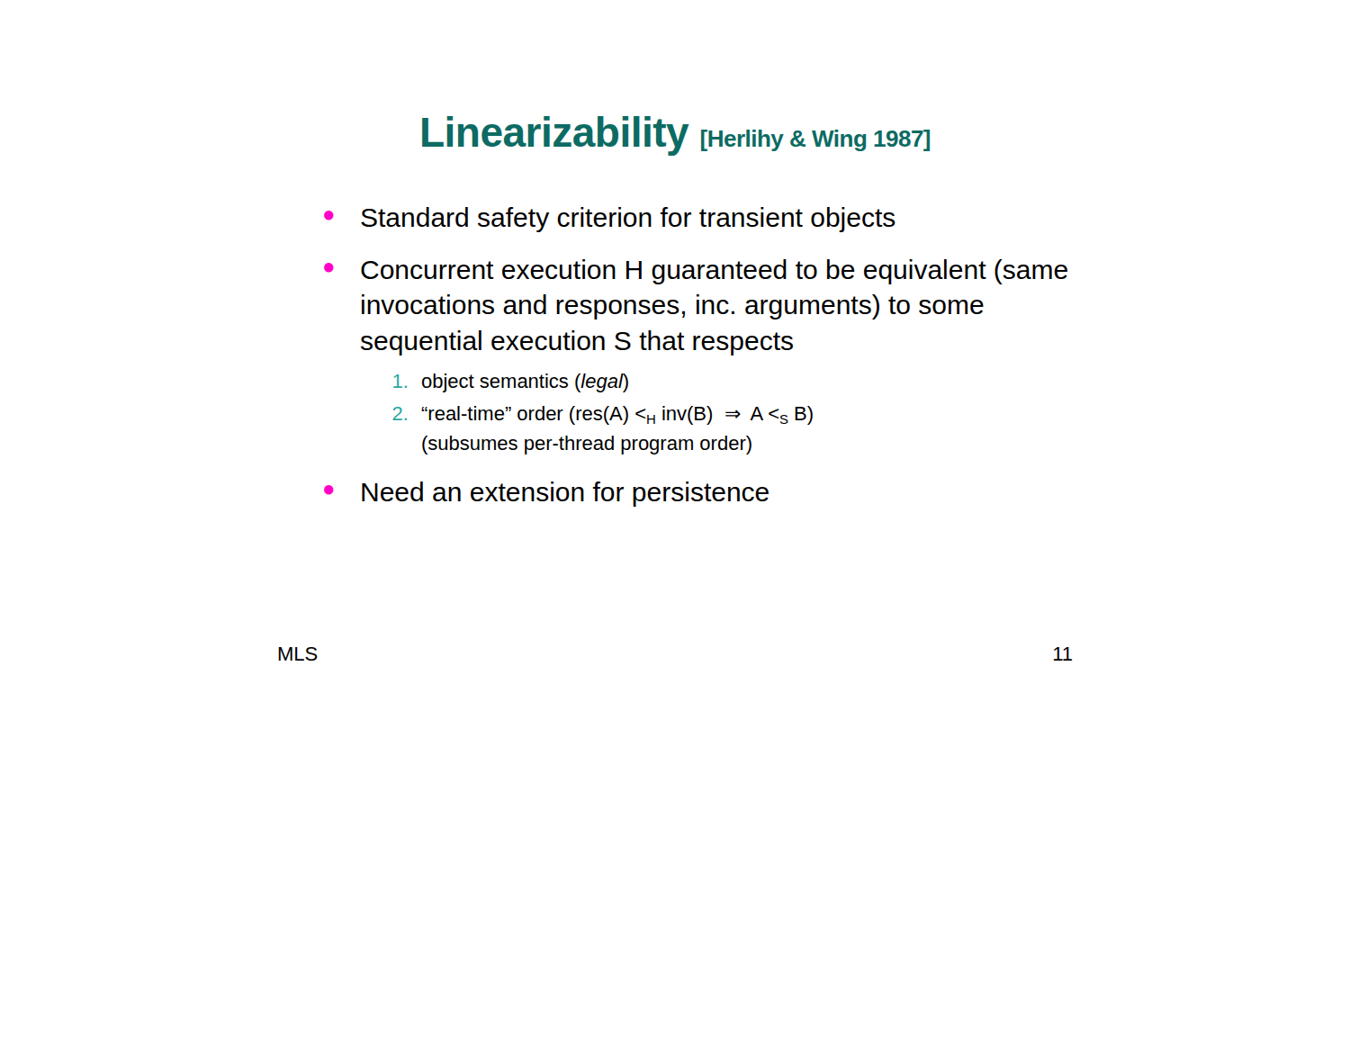Linearizability [Herlihy & Wing 1987]
Standard safety criterion for transient objects
Concurrent execution H guaranteed to be equivalent (same invocations and responses, inc. arguments) to some sequential execution S that respects
object semantics (legal)
“real-time” order (res(A) <H inv(B) ⇒ A <S B) (subsumes per-thread program order)
Need an extension for persistence
MLS 11